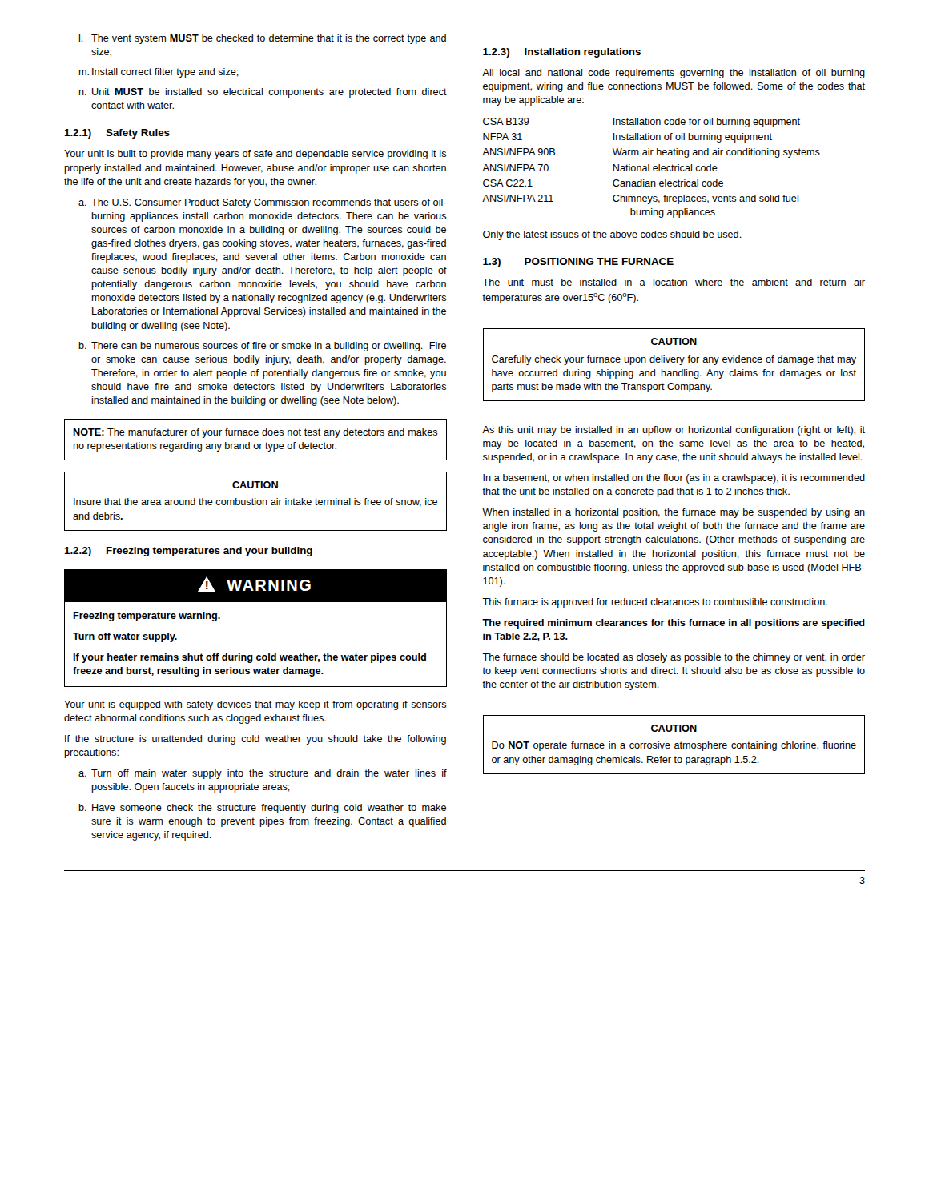l.
The vent system MUST be checked to determine that it is the correct type and size;
m.
Install correct filter type and size;
n.
Unit MUST be installed so electrical components are protected from direct contact with water.
1.2.1) Safety Rules
Your unit is built to provide many years of safe and dependable service providing it is properly installed and maintained. However, abuse and/or improper use can shorten the life of the unit and create hazards for you, the owner.
a.
The U.S. Consumer Product Safety Commission recommends that users of oil-burning appliances install carbon monoxide detectors. There can be various sources of carbon monoxide in a building or dwelling. The sources could be gas-fired clothes dryers, gas cooking stoves, water heaters, furnaces, gas-fired fireplaces, wood fireplaces, and several other items. Carbon monoxide can cause serious bodily injury and/or death. Therefore, to help alert people of potentially dangerous carbon monoxide levels, you should have carbon monoxide detectors listed by a nationally recognized agency (e.g. Underwriters Laboratories or International Approval Services) installed and maintained in the building or dwelling (see Note).
b.
There can be numerous sources of fire or smoke in a building or dwelling. Fire or smoke can cause serious bodily injury, death, and/or property damage. Therefore, in order to alert people of potentially dangerous fire or smoke, you should have fire and smoke detectors listed by Underwriters Laboratories installed and maintained in the building or dwelling (see Note below).
NOTE: The manufacturer of your furnace does not test any detectors and makes no representations regarding any brand or type of detector.
CAUTION
Insure that the area around the combustion air intake terminal is free of snow, ice and debris.
1.2.2) Freezing temperatures and your building
WARNING
Freezing temperature warning.
Turn off water supply.
If your heater remains shut off during cold weather, the water pipes could freeze and burst, resulting in serious water damage.
Your unit is equipped with safety devices that may keep it from operating if sensors detect abnormal conditions such as clogged exhaust flues.
If the structure is unattended during cold weather you should take the following precautions:
a.
Turn off main water supply into the structure and drain the water lines if possible. Open faucets in appropriate areas;
b.
Have someone check the structure frequently during cold weather to make sure it is warm enough to prevent pipes from freezing. Contact a qualified service agency, if required.
1.2.3) Installation regulations
All local and national code requirements governing the installation of oil burning equipment, wiring and flue connections MUST be followed. Some of the codes that may be applicable are:
| CSA B139 | Installation code for oil burning equipment |
| NFPA 31 | Installation of oil burning equipment |
| ANSI/NFPA 90B | Warm air heating and air conditioning systems |
| ANSI/NFPA 70 | National electrical code |
| CSA C22.1 | Canadian electrical code |
| ANSI/NFPA 211 | Chimneys, fireplaces, vents and solid fuel burning appliances |
Only the latest issues of the above codes should be used.
1.3) POSITIONING THE FURNACE
The unit must be installed in a location where the ambient and return air temperatures are over15oC (60oF).
CAUTION
Carefully check your furnace upon delivery for any evidence of damage that may have occurred during shipping and handling. Any claims for damages or lost parts must be made with the Transport Company.
As this unit may be installed in an upflow or horizontal configuration (right or left), it may be located in a basement, on the same level as the area to be heated, suspended, or in a crawlspace. In any case, the unit should always be installed level.
In a basement, or when installed on the floor (as in a crawlspace), it is recommended that the unit be installed on a concrete pad that is 1 to 2 inches thick.
When installed in a horizontal position, the furnace may be suspended by using an angle iron frame, as long as the total weight of both the furnace and the frame are considered in the support strength calculations. (Other methods of suspending are acceptable.) When installed in the horizontal position, this furnace must not be installed on combustible flooring, unless the approved sub-base is used (Model HFB-101).
This furnace is approved for reduced clearances to combustible construction.
The required minimum clearances for this furnace in all positions are specified in Table 2.2, P. 13.
The furnace should be located as closely as possible to the chimney or vent, in order to keep vent connections shorts and direct. It should also be as close as possible to the center of the air distribution system.
CAUTION
Do NOT operate furnace in a corrosive atmosphere containing chlorine, fluorine or any other damaging chemicals. Refer to paragraph 1.5.2.
3